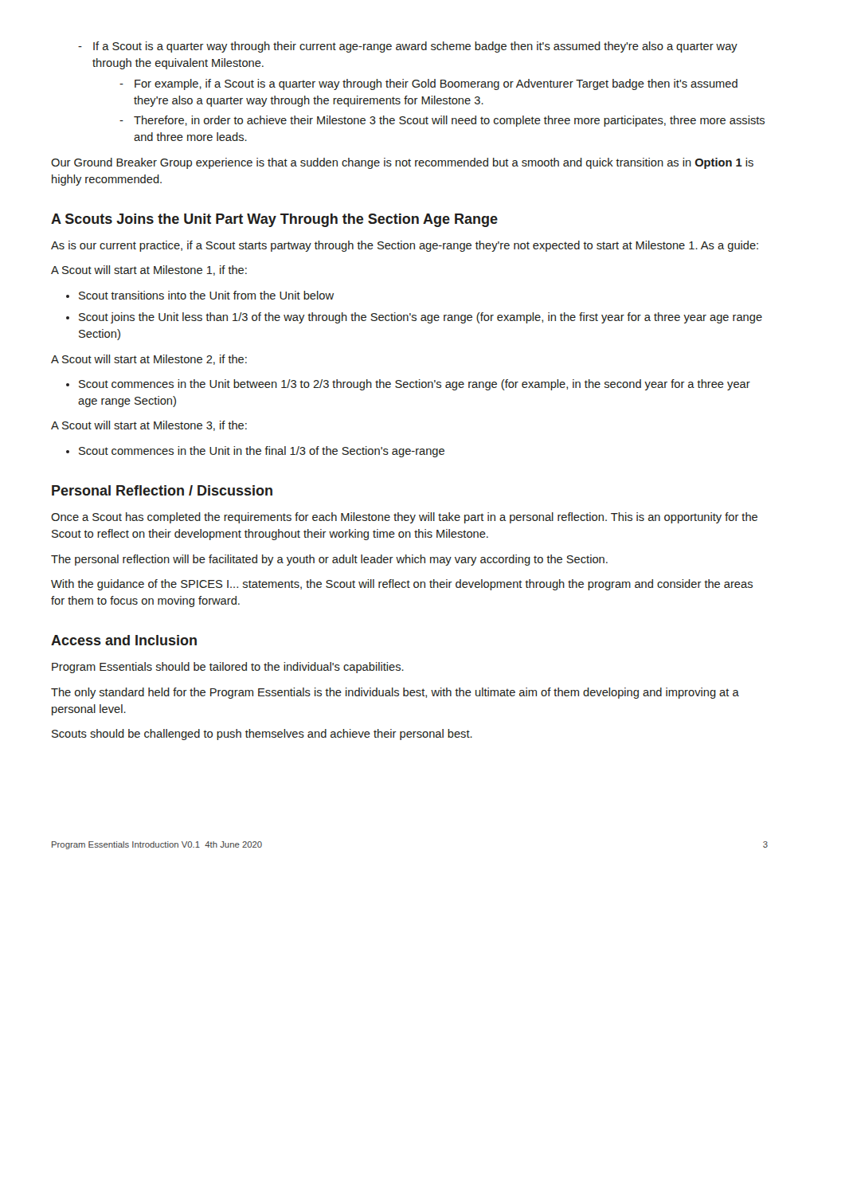If a Scout is a quarter way through their current age-range award scheme badge then it's assumed they're also a quarter way through the equivalent Milestone.
For example, if a Scout is a quarter way through their Gold Boomerang or Adventurer Target badge then it's assumed they're also a quarter way through the requirements for Milestone 3.
Therefore, in order to achieve their Milestone 3 the Scout will need to complete three more participates, three more assists and three more leads.
Our Ground Breaker Group experience is that a sudden change is not recommended but a smooth and quick transition as in Option 1 is highly recommended.
A Scouts Joins the Unit Part Way Through the Section Age Range
As is our current practice, if a Scout starts partway through the Section age-range they're not expected to start at Milestone 1. As a guide:
A Scout will start at Milestone 1, if the:
Scout transitions into the Unit from the Unit below
Scout joins the Unit less than 1/3 of the way through the Section's age range (for example, in the first year for a three year age range Section)
A Scout will start at Milestone 2, if the:
Scout commences in the Unit between 1/3 to 2/3 through the Section's age range (for example, in the second year for a three year age range Section)
A Scout will start at Milestone 3, if the:
Scout commences in the Unit in the final 1/3 of the Section's age-range
Personal Reflection / Discussion
Once a Scout has completed the requirements for each Milestone they will take part in a personal reflection. This is an opportunity for the Scout to reflect on their development throughout their working time on this Milestone.
The personal reflection will be facilitated by a youth or adult leader which may vary according to the Section.
With the guidance of the SPICES I... statements, the Scout will reflect on their development through the program and consider the areas for them to focus on moving forward.
Access and Inclusion
Program Essentials should be tailored to the individual's capabilities.
The only standard held for the Program Essentials is the individuals best, with the ultimate aim of them developing and improving at a personal level.
Scouts should be challenged to push themselves and achieve their personal best.
Program Essentials Introduction V0.1 4th June 2020 3